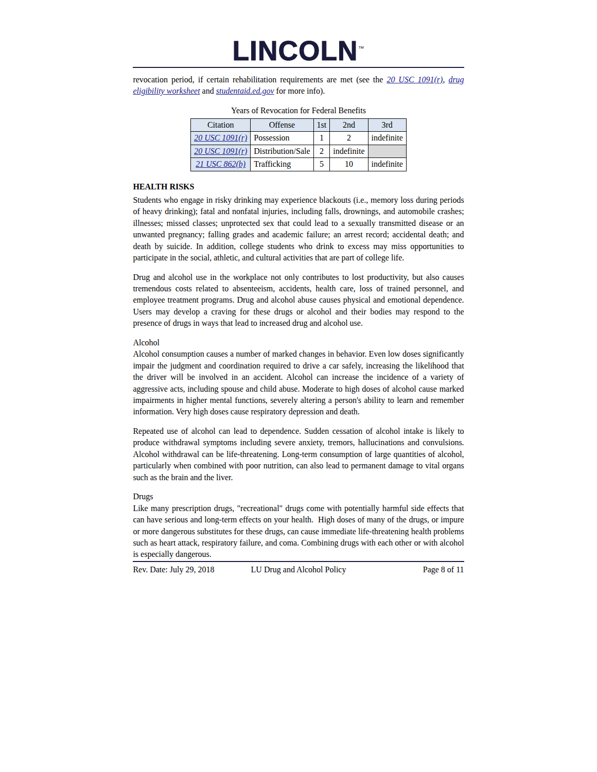LINCOLN™
revocation period, if certain rehabilitation requirements are met (see the 20 USC 1091(r), drug eligibility worksheet and studentaid.ed.gov for more info).
Years of Revocation for Federal Benefits
| Citation | Offense | 1st | 2nd | 3rd |
| --- | --- | --- | --- | --- |
| 20 USC 1091(r) | Possession | 1 | 2 | indefinite |
| 20 USC 1091(r) | Distribution/Sale | 2 | indefinite | |
| 21 USC 862(b) | Trafficking | 5 | 10 | indefinite |
HEALTH RISKS
Students who engage in risky drinking may experience blackouts (i.e., memory loss during periods of heavy drinking); fatal and nonfatal injuries, including falls, drownings, and automobile crashes; illnesses; missed classes; unprotected sex that could lead to a sexually transmitted disease or an unwanted pregnancy; falling grades and academic failure; an arrest record; accidental death; and death by suicide. In addition, college students who drink to excess may miss opportunities to participate in the social, athletic, and cultural activities that are part of college life.
Drug and alcohol use in the workplace not only contributes to lost productivity, but also causes tremendous costs related to absenteeism, accidents, health care, loss of trained personnel, and employee treatment programs. Drug and alcohol abuse causes physical and emotional dependence. Users may develop a craving for these drugs or alcohol and their bodies may respond to the presence of drugs in ways that lead to increased drug and alcohol use.
Alcohol
Alcohol consumption causes a number of marked changes in behavior. Even low doses significantly impair the judgment and coordination required to drive a car safely, increasing the likelihood that the driver will be involved in an accident. Alcohol can increase the incidence of a variety of aggressive acts, including spouse and child abuse. Moderate to high doses of alcohol cause marked impairments in higher mental functions, severely altering a person's ability to learn and remember information. Very high doses cause respiratory depression and death.
Repeated use of alcohol can lead to dependence. Sudden cessation of alcohol intake is likely to produce withdrawal symptoms including severe anxiety, tremors, hallucinations and convulsions. Alcohol withdrawal can be life-threatening. Long-term consumption of large quantities of alcohol, particularly when combined with poor nutrition, can also lead to permanent damage to vital organs such as the brain and the liver.
Drugs
Like many prescription drugs, "recreational" drugs come with potentially harmful side effects that can have serious and long-term effects on your health. High doses of many of the drugs, or impure or more dangerous substitutes for these drugs, can cause immediate life-threatening health problems such as heart attack, respiratory failure, and coma. Combining drugs with each other or with alcohol is especially dangerous.
Rev. Date: July 29, 2018
LU Drug and Alcohol Policy
Page 8 of 11